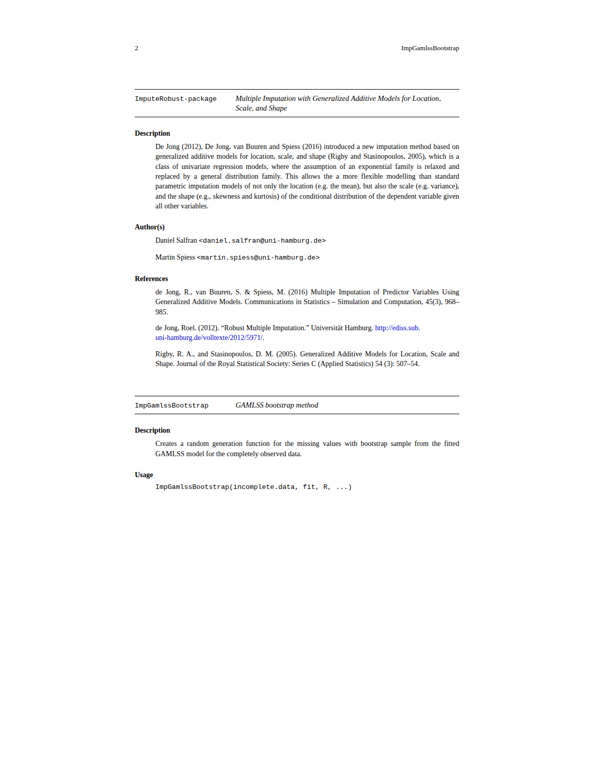2
ImpGamlssBootstrap
ImputeRobust-package
Multiple Imputation with Generalized Additive Models for Location,
Scale, and Shape
Description
De Jong (2012), De Jong, van Buuren and Spiess (2016) introduced a new imputation method based on generalized additive models for location, scale, and shape (Rigby and Stasinopoulos, 2005), which is a class of univariate regression models, where the assumption of an exponential family is relaxed and replaced by a general distribution family. This allows the a more flexible modelling than standard parametric imputation models of not only the location (e.g. the mean), but also the scale (e.g. variance), and the shape (e.g., skewness and kurtosis) of the conditional distribution of the dependent variable given all other variables.
Author(s)
Daniel Salfran <daniel.salfran@uni-hamburg.de>
Martin Spiess <martin.spiess@uni-hamburg.de>
References
de Jong, R., van Buuren, S. & Spiess, M. (2016) Multiple Imputation of Predictor Variables Using Generalized Additive Models. Communications in Statistics – Simulation and Computation, 45(3), 968–985.
de Jong, Roel. (2012). “Robust Multiple Imputation.” Universität Hamburg. http://ediss.sub.
uni-hamburg.de/volltexte/2012/5971/.
Rigby, R. A., and Stasinopoulos, D. M. (2005). Generalized Additive Models for Location, Scale and Shape. Journal of the Royal Statistical Society: Series C (Applied Statistics) 54 (3): 507–54.
ImpGamlssBootstrap
GAMLSS bootstrap method
Description
Creates a random generation function for the missing values with bootstrap sample from the fitted GAMLSS model for the completely observed data.
Usage
ImpGamlssBootstrap(incomplete.data, fit, R, ...)